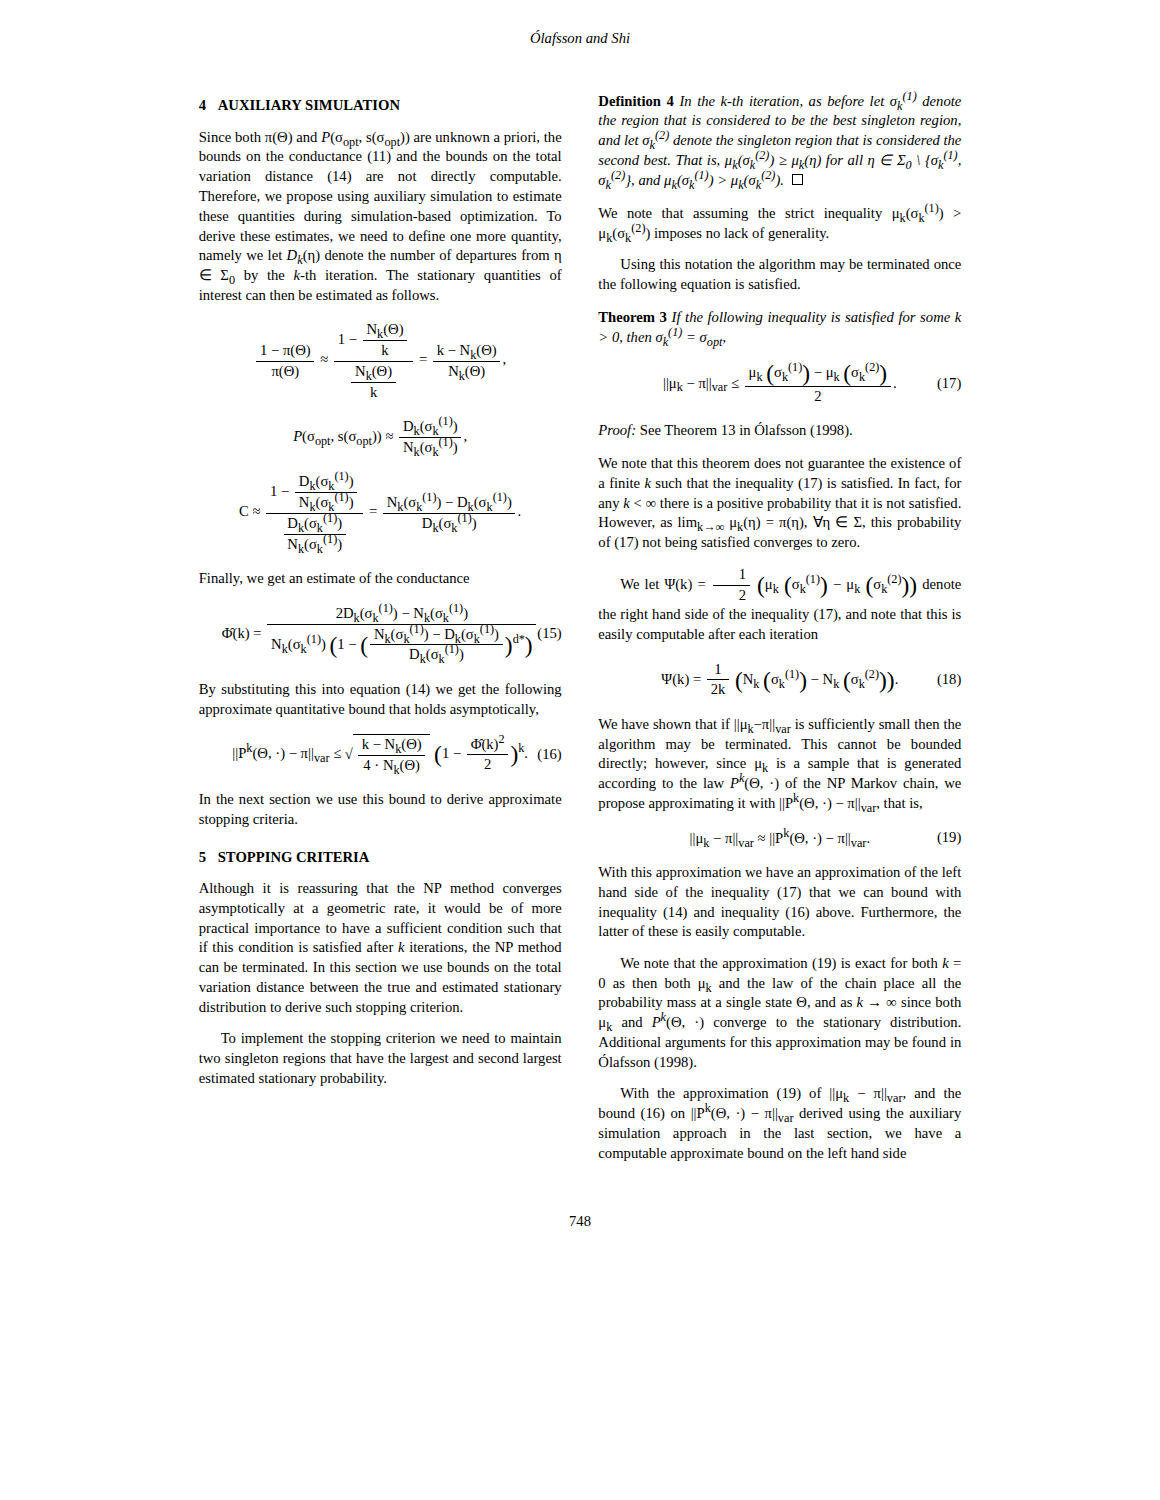Ólafsson and Shi
4 AUXILIARY SIMULATION
Since both π(Θ) and P(σopt, s(σopt)) are unknown a priori, the bounds on the conductance (11) and the bounds on the total variation distance (14) are not directly computable. Therefore, we propose using auxiliary simulation to estimate these quantities during simulation-based optimization. To derive these estimates, we need to define one more quantity, namely we let Dk(η) denote the number of departures from η ∈ Σ0 by the k-th iteration. The stationary quantities of interest can then be estimated as follows.
1 − π(Θ) π(Θ) ≈ 1 − Nk(Θ) k Nk(Θ) k = k − Nk(Θ) Nk(Θ),
P(σopt, s(σopt)) ≈ Dk(σk(1)) Nk(σk(1)),
C ≈ 1 − Dk(σk(1)) Nk(σk(1)) Dk(σk(1)) Nk(σk(1)) = Nk(σk(1)) − Dk(σk(1)) Dk(σk(1)).
Finally, we get an estimate of the conductance
Φ̂(k) = 2Dk(σk(1)) − Nk(σk(1)) Nk(σk(1)) (1 − (Nk(σk(1)) − Dk(σk(1)) Dk(σk(1)))d*) (15)
By substituting this into equation (14) we get the following approximate quantitative bound that holds asymptotically,
||Pk(Θ, ·) − π||var ≤ √k − Nk(Θ) 4 · Nk(Θ) (1 − Φ̂(k)22)k. (16)
In the next section we use this bound to derive approximate stopping criteria.
5 STOPPING CRITERIA
Although it is reassuring that the NP method converges asymptotically at a geometric rate, it would be of more practical importance to have a sufficient condition such that if this condition is satisfied after k iterations, the NP method can be terminated. In this section we use bounds on the total variation distance between the true and estimated stationary distribution to derive such stopping criterion.
To implement the stopping criterion we need to maintain two singleton regions that have the largest and second largest estimated stationary probability.
Definition 4 In the k-th iteration, as before let σk(1) denote the region that is considered to be the best singleton region, and let σk(2) denote the singleton region that is considered the second best. That is, μk(σk(2)) ≥ μk(η) for all η ∈ Σ0 \ {σk(1), σk(2)}, and μk(σk(1)) > μk(σk(2)).
We note that assuming the strict inequality μk(σk(1)) > μk(σk(2)) imposes no lack of generality.
Using this notation the algorithm may be terminated once the following equation is satisfied.
Theorem 3 If the following inequality is satisfied for some k > 0, then σk(1) = σopt,
||μk − π||var ≤ μk (σk(1)) − μk (σk(2)) 2 . (17)
Proof: See Theorem 13 in Ólafsson (1998).
We note that this theorem does not guarantee the existence of a finite k such that the inequality (17) is satisfied. In fact, for any k < ∞ there is a positive probability that it is not satisfied. However, as limk→∞ μk(η) = π(η), ∀η ∈ Σ, this probability of (17) not being satisfied converges to zero.
We let Ψ(k) = 12 (μk (σk(1)) − μk (σk(2))) denote the right hand side of the inequality (17), and note that this is easily computable after each iteration
Ψ(k) = 12k (Nk (σk(1)) − Nk (σk(2))). (18)
We have shown that if ||μk−π||var is sufficiently small then the algorithm may be terminated. This cannot be bounded directly; however, since μk is a sample that is generated according to the law Pk(Θ, ·) of the NP Markov chain, we propose approximating it with ||Pk(Θ, ·) − π||var, that is,
||μk − π||var ≈ ||Pk(Θ, ·) − π||var. (19)
With this approximation we have an approximation of the left hand side of the inequality (17) that we can bound with inequality (14) and inequality (16) above. Furthermore, the latter of these is easily computable.
We note that the approximation (19) is exact for both k = 0 as then both μk and the law of the chain place all the probability mass at a single state Θ, and as k → ∞ since both μk and Pk(Θ, ·) converge to the stationary distribution. Additional arguments for this approximation may be found in Ólafsson (1998).
With the approximation (19) of ||μk − π||var, and the bound (16) on ||Pk(Θ, ·) − π||var derived using the auxiliary simulation approach in the last section, we have a computable approximate bound on the left hand side
748